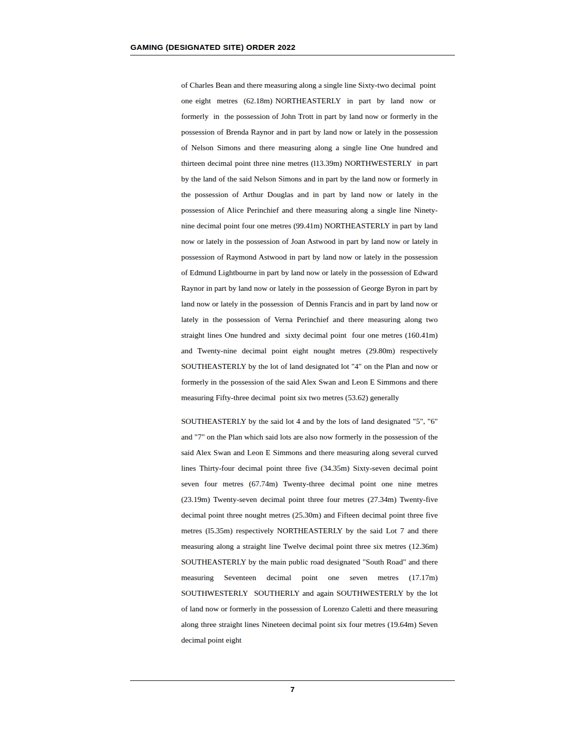GAMING (DESIGNATED SITE) ORDER 2022
of Charles Bean and there measuring along a single line Sixty-two decimal point one eight metres (62.18m) NORTHEASTERLY in part by land now or formerly in the possession of John Trott in part by land now or formerly in the possession of Brenda Raynor and in part by land now or lately in the possession of Nelson Simons and there measuring along a single line One hundred and thirteen decimal point three nine metres (l13.39m) NORTHWESTERLY in part by the land of the said Nelson Simons and in part by the land now or formerly in the possession of Arthur Douglas and in part by land now or lately in the possession of Alice Perinchief and there measuring along a single line Ninety-nine decimal point four one metres (99.41m) NORTHEASTERLY in part by land now or lately in the possession of Joan Astwood in part by land now or lately in possession of Raymond Astwood in part by land now or lately in the possession of Edmund Lightbourne in part by land now or lately in the possession of Edward Raynor in part by land now or lately in the possession of George Byron in part by land now or lately in the possession of Dennis Francis and in part by land now or lately in the possession of Verna Perinchief and there measuring along two straight lines One hundred and sixty decimal point four one metres (160.41m) and Twenty-nine decimal point eight nought metres (29.80m) respectively SOUTHEASTERLY by the lot of land designated lot "4" on the Plan and now or formerly in the possession of the said Alex Swan and Leon E Simmons and there measuring Fifty-three decimal point six two metres (53.62) generally
SOUTHEASTERLY by the said lot 4 and by the lots of land designated "5", "6" and "7" on the Plan which said lots are also now formerly in the possession of the said Alex Swan and Leon E Simmons and there measuring along several curved lines Thirty-four decimal point three five (34.35m) Sixty-seven decimal point seven four metres (67.74m) Twenty-three decimal point one nine metres (23.19m) Twenty-seven decimal point three four metres (27.34m) Twenty-five decimal point three nought metres (25.30m) and Fifteen decimal point three five metres (l5.35m) respectively NORTHEASTERLY by the said Lot 7 and there measuring along a straight line Twelve decimal point three six metres (12.36m) SOUTHEASTERLY by the main public road designated "South Road" and there measuring Seventeen decimal point one seven metres (17.17m) SOUTHWESTERLY SOUTHERLY and again SOUTHWESTERLY by the lot of land now or formerly in the possession of Lorenzo Caletti and there measuring along three straight lines Nineteen decimal point six four metres (19.64m) Seven decimal point eight
7